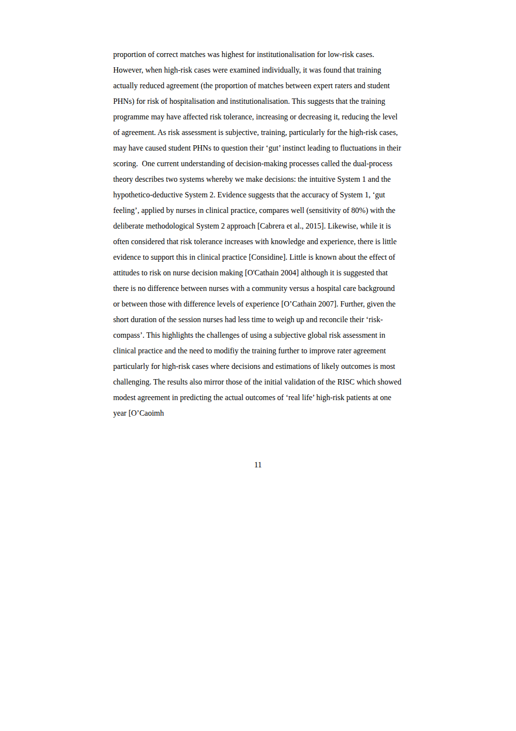proportion of correct matches was highest for institutionalisation for low-risk cases. However, when high-risk cases were examined individually, it was found that training actually reduced agreement (the proportion of matches between expert raters and student PHNs) for risk of hospitalisation and institutionalisation. This suggests that the training programme may have affected risk tolerance, increasing or decreasing it, reducing the level of agreement. As risk assessment is subjective, training, particularly for the high-risk cases, may have caused student PHNs to question their ‘gut’ instinct leading to fluctuations in their scoring. One current understanding of decision-making processes called the dual-process theory describes two systems whereby we make decisions: the intuitive System 1 and the hypothetico-deductive System 2. Evidence suggests that the accuracy of System 1, ‘gut feeling’, applied by nurses in clinical practice, compares well (sensitivity of 80%) with the deliberate methodological System 2 approach [Cabrera et al., 2015]. Likewise, while it is often considered that risk tolerance increases with knowledge and experience, there is little evidence to support this in clinical practice [Considine]. Little is known about the effect of attitudes to risk on nurse decision making [O'Cathain 2004] although it is suggested that there is no difference between nurses with a community versus a hospital care background or between those with difference levels of experience [O’Cathain 2007]. Further, given the short duration of the session nurses had less time to weigh up and reconcile their ‘risk-compass’. This highlights the challenges of using a subjective global risk assessment in clinical practice and the need to modifiy the training further to improve rater agreement particularly for high-risk cases where decisions and estimations of likely outcomes is most challenging. The results also mirror those of the initial validation of the RISC which showed modest agreement in predicting the actual outcomes of ‘real life’ high-risk patients at one year [O’Caoimh
11